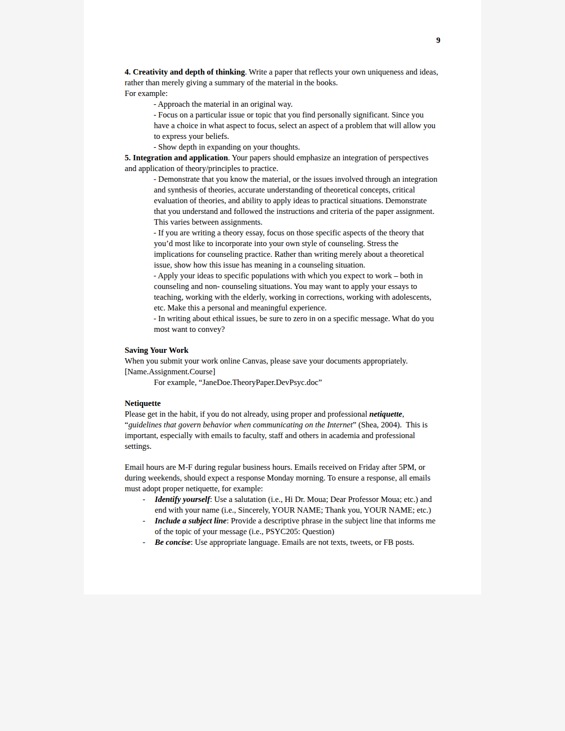9
4. Creativity and depth of thinking. Write a paper that reflects your own uniqueness and ideas, rather than merely giving a summary of the material in the books.
For example:
- Approach the material in an original way.
- Focus on a particular issue or topic that you find personally significant. Since you have a choice in what aspect to focus, select an aspect of a problem that will allow you to express your beliefs.
- Show depth in expanding on your thoughts.
5. Integration and application. Your papers should emphasize an integration of perspectives and application of theory/principles to practice.
- Demonstrate that you know the material, or the issues involved through an integration and synthesis of theories, accurate understanding of theoretical concepts, critical evaluation of theories, and ability to apply ideas to practical situations. Demonstrate that you understand and followed the instructions and criteria of the paper assignment. This varies between assignments.
- If you are writing a theory essay, focus on those specific aspects of the theory that you’d most like to incorporate into your own style of counseling. Stress the implications for counseling practice. Rather than writing merely about a theoretical issue, show how this issue has meaning in a counseling situation.
- Apply your ideas to specific populations with which you expect to work – both in counseling and non- counseling situations. You may want to apply your essays to teaching, working with the elderly, working in corrections, working with adolescents, etc. Make this a personal and meaningful experience.
- In writing about ethical issues, be sure to zero in on a specific message. What do you most want to convey?
Saving Your Work
When you submit your work online Canvas, please save your documents appropriately.
[Name.Assignment.Course]
For example, “JaneDoe.TheoryPaper.DevPsyc.doc”
Netiquette
Please get in the habit, if you do not already, using proper and professional netiquette, “guidelines that govern behavior when communicating on the Internet” (Shea, 2004). This is important, especially with emails to faculty, staff and others in academia and professional settings.
Email hours are M-F during regular business hours. Emails received on Friday after 5PM, or during weekends, should expect a response Monday morning. To ensure a response, all emails must adopt proper netiquette, for example:
Identify yourself: Use a salutation (i.e., Hi Dr. Moua; Dear Professor Moua; etc.) and end with your name (i.e., Sincerely, YOUR NAME; Thank you, YOUR NAME; etc.)
Include a subject line: Provide a descriptive phrase in the subject line that informs me of the topic of your message (i.e., PSYC205: Question)
Be concise: Use appropriate language. Emails are not texts, tweets, or FB posts.